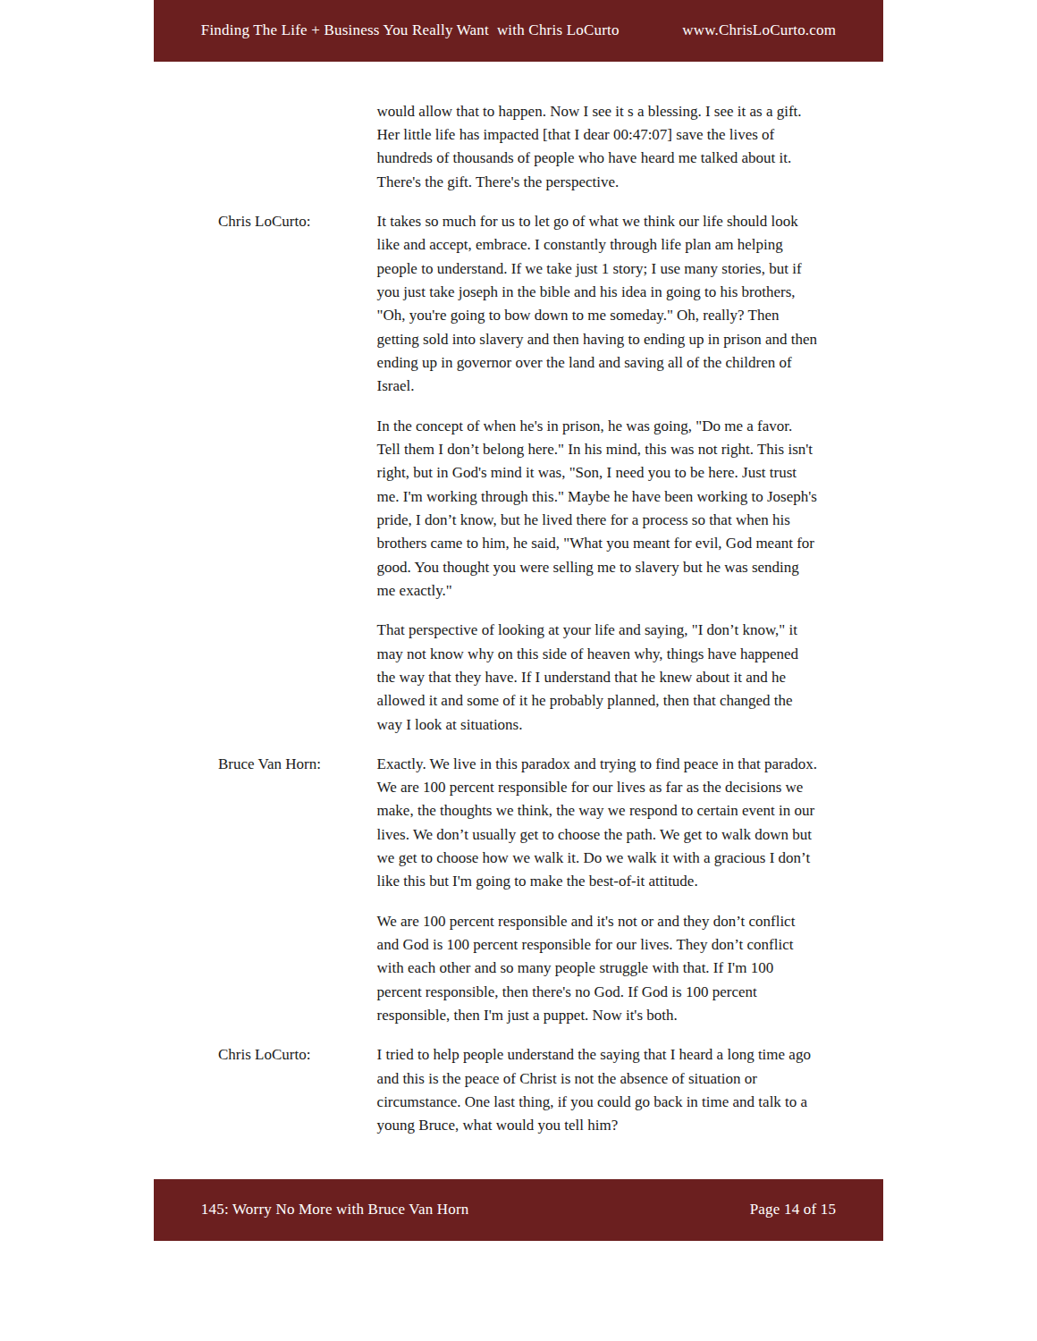Finding The Life + Business You Really Want with Chris LoCurto www.ChrisLoCurto.com
| | would allow that to happen. Now I see it s a blessing. I see it as a gift. Her little life has impacted [that I dear 00:47:07] save the lives of hundreds of thousands of people who have heard me talked about it. There's the gift. There's the perspective. |
| Chris LoCurto: | It takes so much for us to let go of what we think our life should look like and accept, embrace. I constantly through life plan am helping people to understand. If we take just 1 story; I use many stories, but if you just take joseph in the bible and his idea in going to his brothers, "Oh, you're going to bow down to me someday." Oh, really? Then getting sold into slavery and then having to ending up in prison and then ending up in governor over the land and saving all of the children of Israel. In the concept of when he's in prison, he was going, "Do me a favor. Tell them I don’t belong here." In his mind, this was not right. This isn't right, but in God's mind it was, "Son, I need you to be here. Just trust me. I'm working through this." Maybe he have been working to Joseph's pride, I don’t know, but he lived there for a process so that when his brothers came to him, he said, "What you meant for evil, God meant for good. You thought you were selling me to slavery but he was sending me exactly." That perspective of looking at your life and saying, "I don’t know," it may not know why on this side of heaven why, things have happened the way that they have. If I understand that he knew about it and he allowed it and some of it he probably planned, then that changed the way I look at situations. |
| Bruce Van Horn: | Exactly. We live in this paradox and trying to find peace in that paradox. We are 100 percent responsible for our lives as far as the decisions we make, the thoughts we think, the way we respond to certain event in our lives. We don’t usually get to choose the path. We get to walk down but we get to choose how we walk it. Do we walk it with a gracious I don’t like this but I'm going to make the best-of-it attitude. We are 100 percent responsible and it's not or and they don’t conflict and God is 100 percent responsible for our lives. They don’t conflict with each other and so many people struggle with that. If I'm 100 percent responsible, then there's no God. If God is 100 percent responsible, then I'm just a puppet. Now it's both. |
| Chris LoCurto: | I tried to help people understand the saying that I heard a long time ago and this is the peace of Christ is not the absence of situation or circumstance. One last thing, if you could go back in time and talk to a young Bruce, what would you tell him? |
145: Worry No More with Bruce Van Horn Page 14 of 15